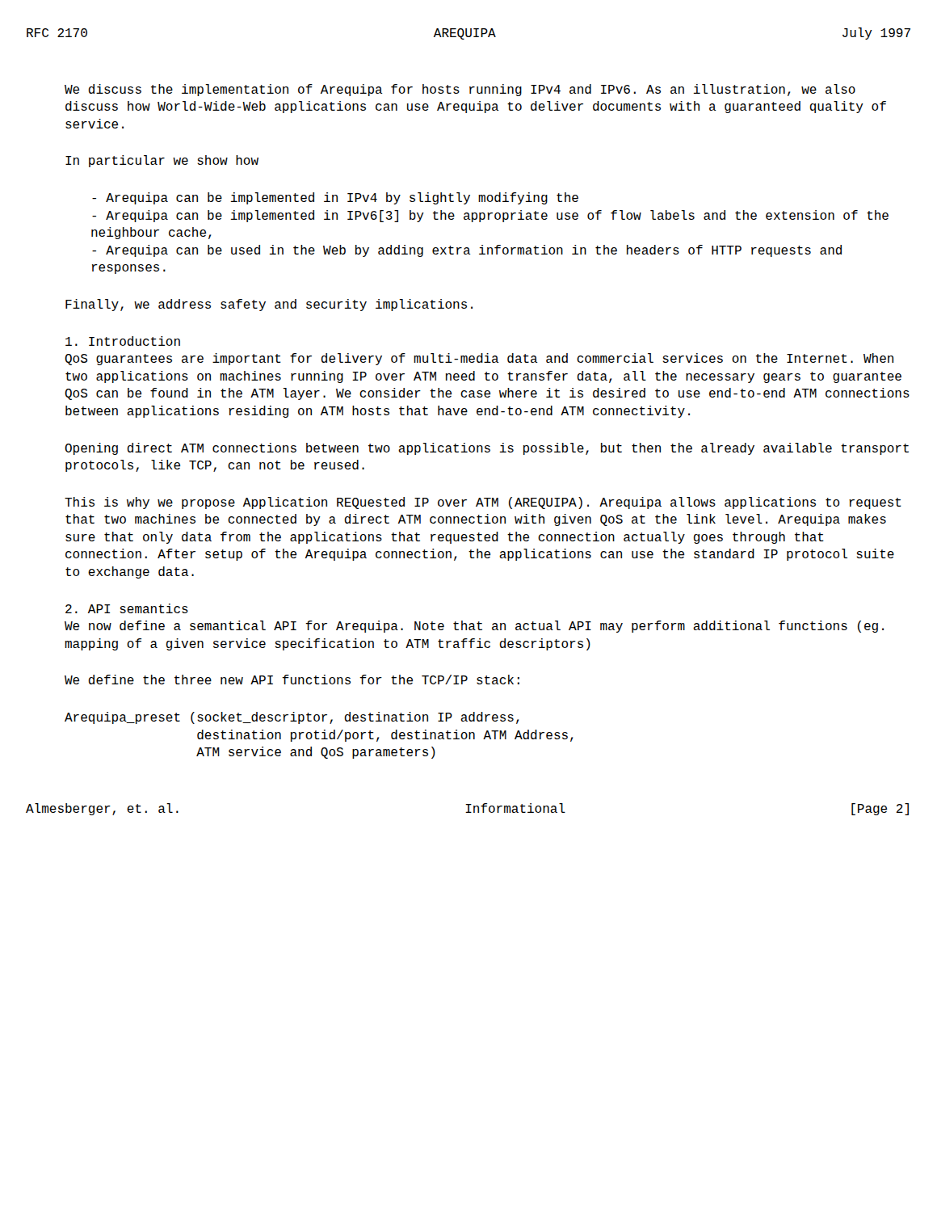RFC 2170 AREQUIPA July 1997
We discuss the implementation of Arequipa for hosts running IPv4 and IPv6. As an illustration, we also discuss how World-Wide-Web applications can use Arequipa to deliver documents with a guaranteed quality of service.
In particular we show how
Arequipa can be implemented in IPv4 by slightly modifying the
Arequipa can be implemented in IPv6[3] by the appropriate use of flow labels and the extension of the neighbour cache,
Arequipa can be used in the Web by adding extra information in the headers of HTTP requests and responses.
Finally, we address safety and security implications.
1. Introduction
QoS guarantees are important for delivery of multi-media data and commercial services on the Internet. When two applications on machines running IP over ATM need to transfer data, all the necessary gears to guarantee QoS can be found in the ATM layer. We consider the case where it is desired to use end-to-end ATM connections between applications residing on ATM hosts that have end-to-end ATM connectivity.
Opening direct ATM connections between two applications is possible, but then the already available transport protocols, like TCP, can not be reused.
This is why we propose Application REQuested IP over ATM (AREQUIPA). Arequipa allows applications to request that two machines be connected by a direct ATM connection with given QoS at the link level. Arequipa makes sure that only data from the applications that requested the connection actually goes through that connection. After setup of the Arequipa connection, the applications can use the standard IP protocol suite to exchange data.
2. API semantics
We now define a semantical API for Arequipa. Note that an actual API may perform additional functions (eg. mapping of a given service specification to ATM traffic descriptors)
We define the three new API functions for the TCP/IP stack:
Arequipa_preset (socket_descriptor, destination IP address,
                 destination protid/port, destination ATM Address,
                 ATM service and QoS parameters)
Almesberger, et. al. Informational [Page 2]